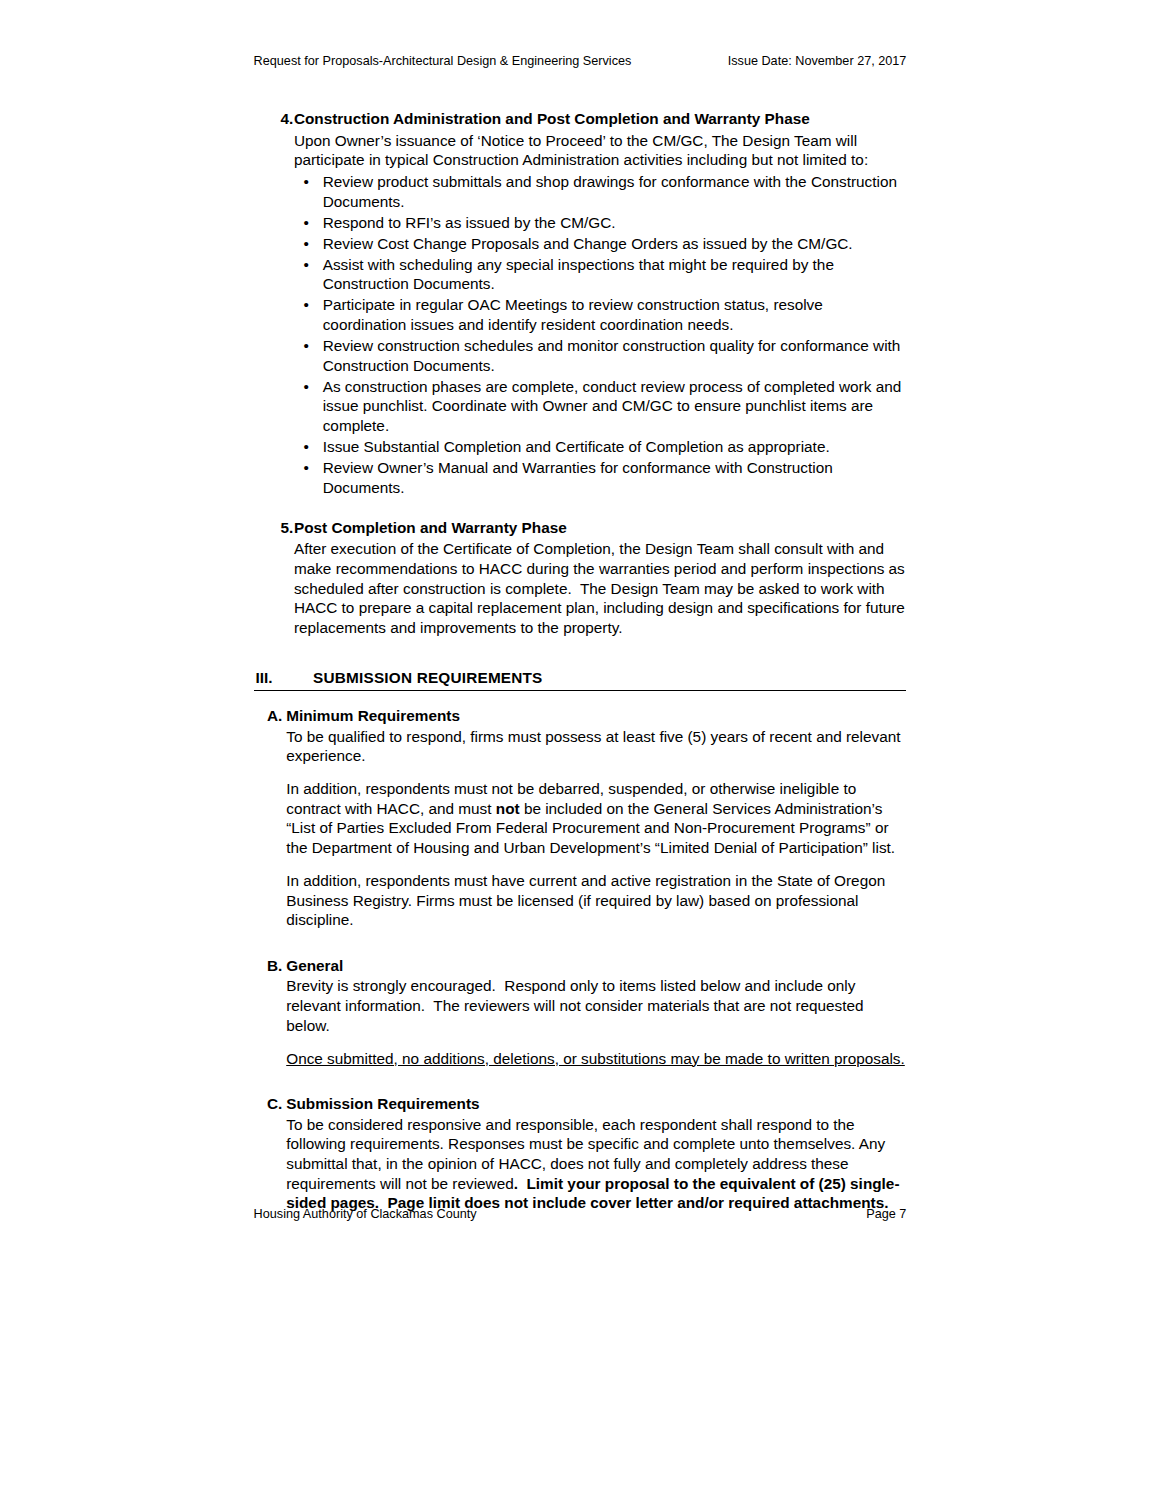Request for Proposals-Architectural Design & Engineering Services
Issue Date: November 27, 2017
4.
Construction Administration and Post Completion and Warranty Phase
Upon Owner’s issuance of ‘Notice to Proceed’ to the CM/GC, The Design Team will participate in typical Construction Administration activities including but not limited to:
•Review product submittals and shop drawings for conformance with the Construction Documents.
•Respond to RFI’s as issued by the CM/GC.
•Review Cost Change Proposals and Change Orders as issued by the CM/GC.
•Assist with scheduling any special inspections that might be required by the Construction Documents.
•Participate in regular OAC Meetings to review construction status, resolve coordination issues and identify resident coordination needs.
•Review construction schedules and monitor construction quality for conformance with Construction Documents.
•As construction phases are complete, conduct review process of completed work and issue punchlist. Coordinate with Owner and CM/GC to ensure punchlist items are complete.
•Issue Substantial Completion and Certificate of Completion as appropriate.
•Review Owner’s Manual and Warranties for conformance with Construction Documents.
5.
Post Completion and Warranty Phase
After execution of the Certificate of Completion, the Design Team shall consult with and make recommendations to HACC during the warranties period and perform inspections as scheduled after construction is complete. The Design Team may be asked to work with HACC to prepare a capital replacement plan, including design and specifications for future replacements and improvements to the property.
III.
SUBMISSION REQUIREMENTS
A.
Minimum Requirements
To be qualified to respond, firms must possess at least five (5) years of recent and relevant experience.
In addition, respondents must not be debarred, suspended, or otherwise ineligible to contract with HACC, and must not be included on the General Services Administration’s “List of Parties Excluded From Federal Procurement and Non-Procurement Programs” or the Department of Housing and Urban Development’s “Limited Denial of Participation” list.
In addition, respondents must have current and active registration in the State of Oregon Business Registry. Firms must be licensed (if required by law) based on professional discipline.
B.
General
Brevity is strongly encouraged. Respond only to items listed below and include only relevant information. The reviewers will not consider materials that are not requested below.
Once submitted, no additions, deletions, or substitutions may be made to written proposals.
C.
Submission Requirements
To be considered responsive and responsible, each respondent shall respond to the following requirements. Responses must be specific and complete unto themselves. Any submittal that, in the opinion of HACC, does not fully and completely address these requirements will not be reviewed. Limit your proposal to the equivalent of (25) single-sided pages. Page limit does not include cover letter and/or required attachments.
Housing Authority of Clackamas County
Page 7